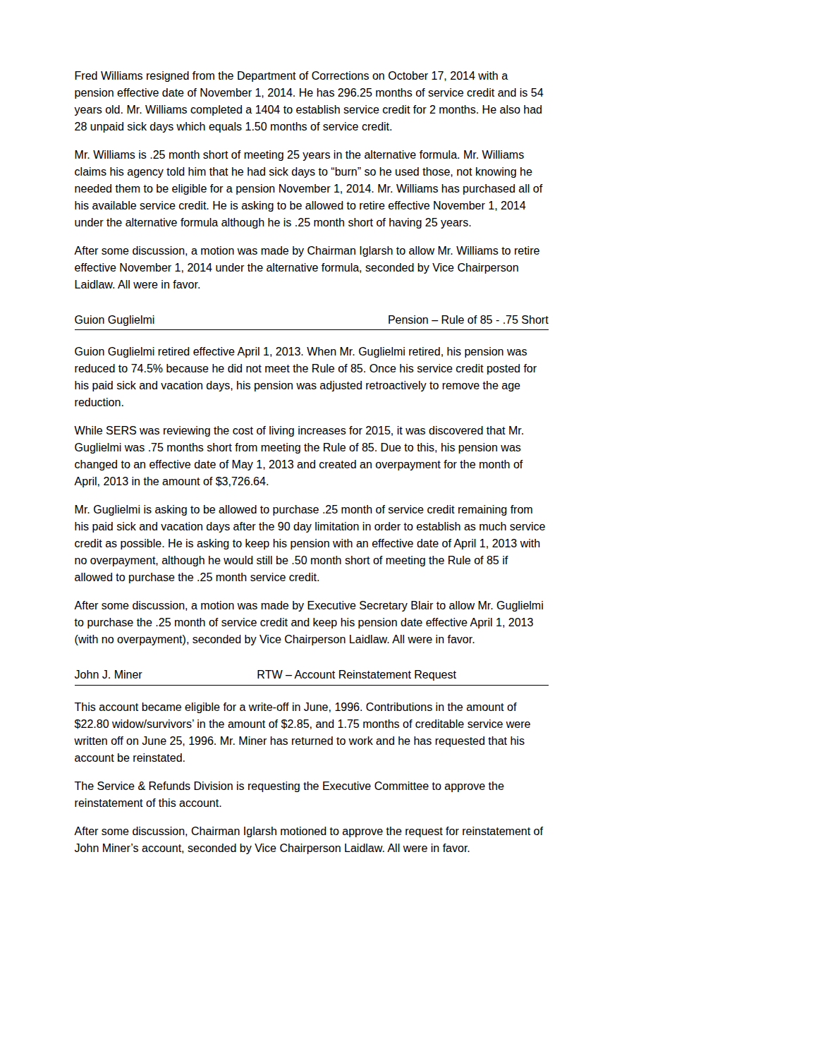Fred Williams resigned from the Department of Corrections on October 17, 2014 with a pension effective date of November 1, 2014. He has 296.25 months of service credit and is 54 years old. Mr. Williams completed a 1404 to establish service credit for 2 months. He also had 28 unpaid sick days which equals 1.50 months of service credit.
Mr. Williams is .25 month short of meeting 25 years in the alternative formula. Mr. Williams claims his agency told him that he had sick days to “burn” so he used those, not knowing he needed them to be eligible for a pension November 1, 2014. Mr. Williams has purchased all of his available service credit. He is asking to be allowed to retire effective November 1, 2014 under the alternative formula although he is .25 month short of having 25 years.
After some discussion, a motion was made by Chairman Iglarsh to allow Mr. Williams to retire effective November 1, 2014 under the alternative formula, seconded by Vice Chairperson Laidlaw. All were in favor.
Guion Guglielmi Pension – Rule of 85 - .75 Short
Guion Guglielmi retired effective April 1, 2013. When Mr. Guglielmi retired, his pension was reduced to 74.5% because he did not meet the Rule of 85. Once his service credit posted for his paid sick and vacation days, his pension was adjusted retroactively to remove the age reduction.
While SERS was reviewing the cost of living increases for 2015, it was discovered that Mr. Guglielmi was .75 months short from meeting the Rule of 85. Due to this, his pension was changed to an effective date of May 1, 2013 and created an overpayment for the month of April, 2013 in the amount of $3,726.64.
Mr. Guglielmi is asking to be allowed to purchase .25 month of service credit remaining from his paid sick and vacation days after the 90 day limitation in order to establish as much service credit as possible. He is asking to keep his pension with an effective date of April 1, 2013 with no overpayment, although he would still be .50 month short of meeting the Rule of 85 if allowed to purchase the .25 month service credit.
After some discussion, a motion was made by Executive Secretary Blair to allow Mr. Guglielmi to purchase the .25 month of service credit and keep his pension date effective April 1, 2013 (with no overpayment), seconded by Vice Chairperson Laidlaw. All were in favor.
John J. Miner RTW – Account Reinstatement Request
This account became eligible for a write-off in June, 1996. Contributions in the amount of $22.80 widow/survivors’ in the amount of $2.85, and 1.75 months of creditable service were written off on June 25, 1996. Mr. Miner has returned to work and he has requested that his account be reinstated.
The Service & Refunds Division is requesting the Executive Committee to approve the reinstatement of this account.
After some discussion, Chairman Iglarsh motioned to approve the request for reinstatement of John Miner’s account, seconded by Vice Chairperson Laidlaw. All were in favor.